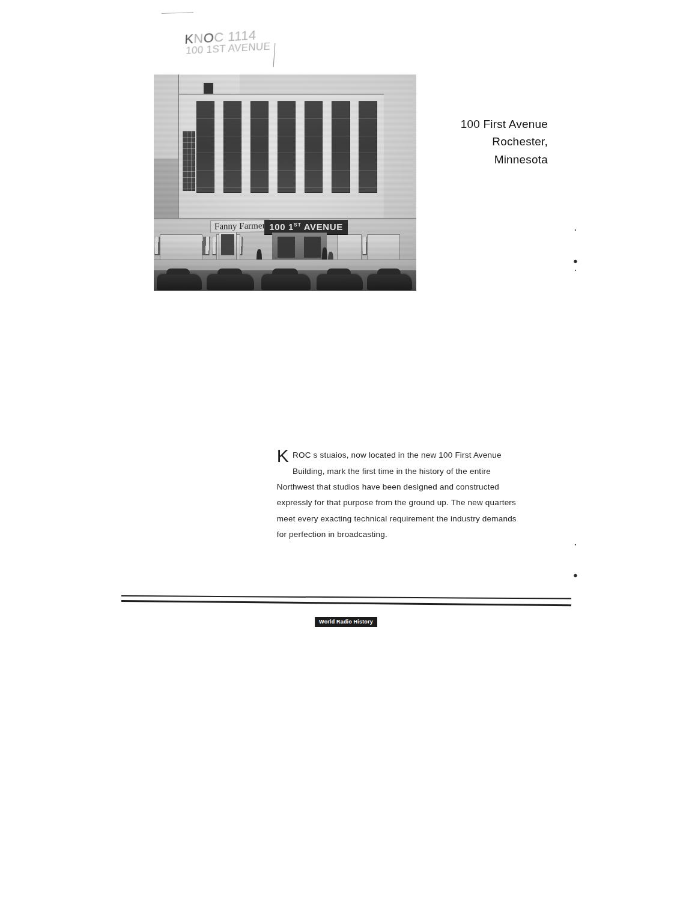KNOC 1114
100 1ST AVENUE
Fanny Farmer
100 1ST AVENUE
100 First Avenue Rochester, Minnesota
• ● •
KROC s stuaios, now located in the new 100 First Avenue Building, mark the first time in the history of the entire Northwest that studios have been designed and constructed expressly for that purpose from the ground up. The new quarters meet every exacting technical requirement the industry demands for perfection in broadcasting.
• ●
World Radio History